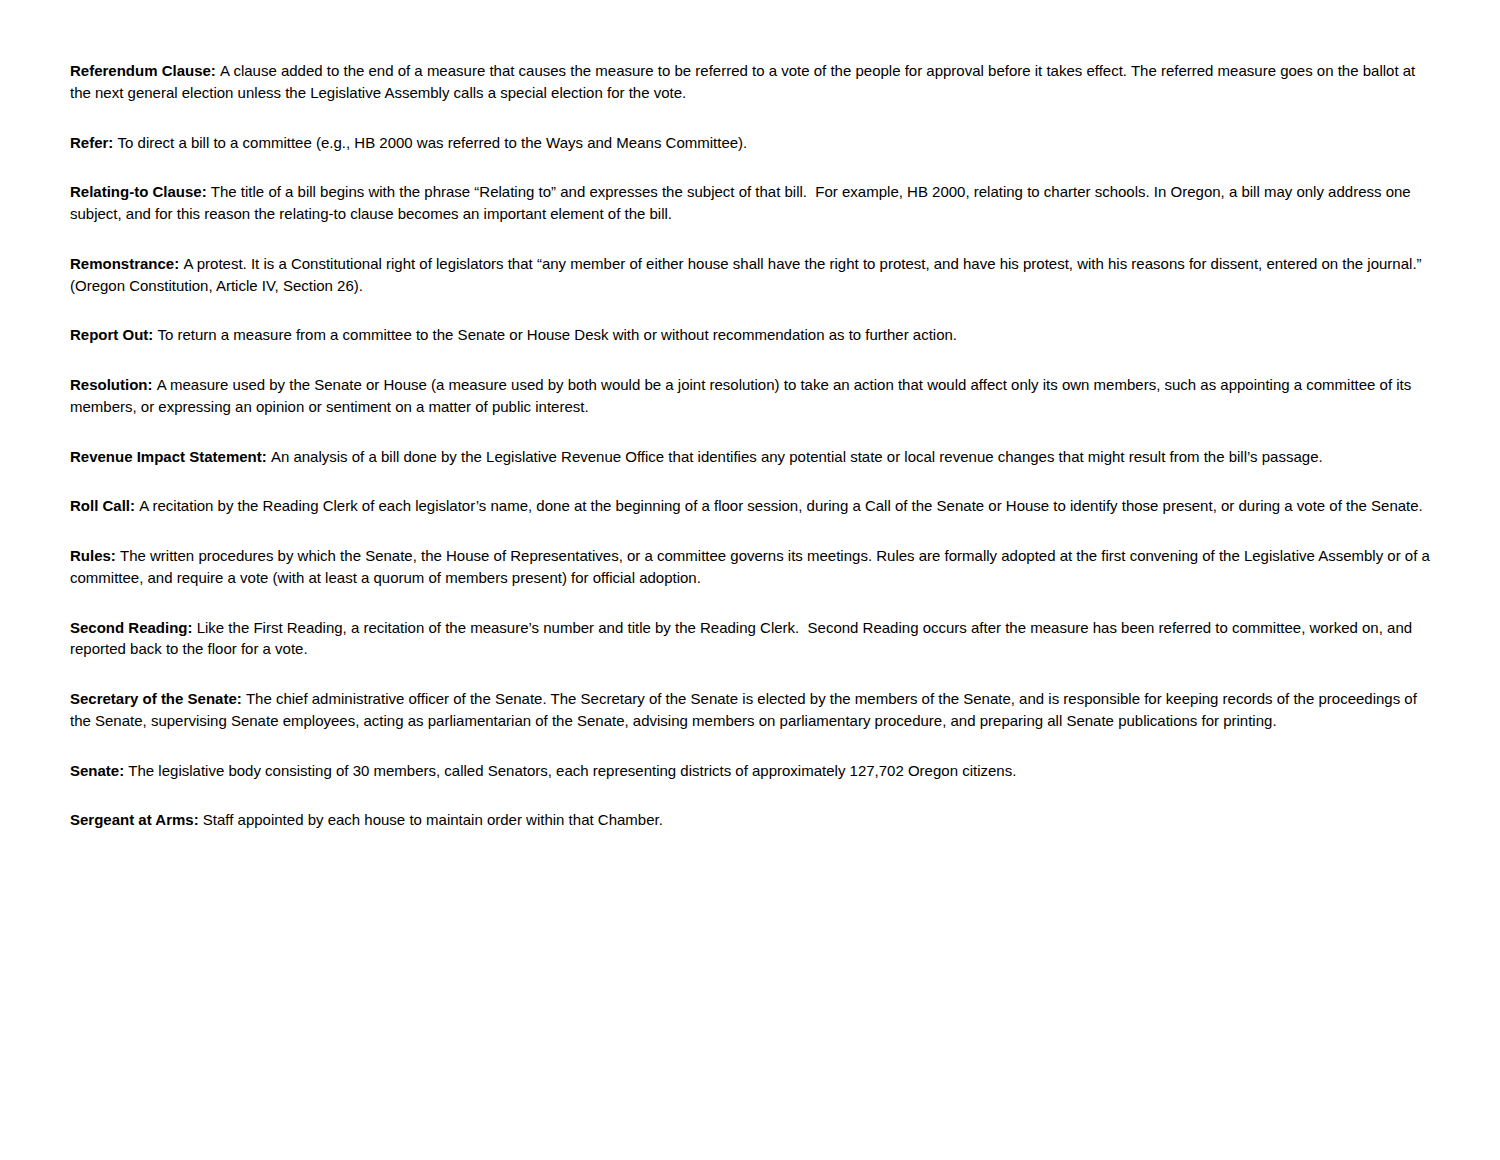Referendum Clause:
A clause added to the end of a measure that causes the measure to be referred to a vote of the people for approval before it takes effect. The referred measure goes on the ballot at the next general election unless the Legislative Assembly calls a special election for the vote.
Refer:
To direct a bill to a committee (e.g., HB 2000 was referred to the Ways and Means Committee).
Relating-to Clause:
The title of a bill begins with the phrase “Relating to” and expresses the subject of that bill. For example, HB 2000, relating to charter schools. In Oregon, a bill may only address one subject, and for this reason the relating-to clause becomes an important element of the bill.
Remonstrance:
A protest. It is a Constitutional right of legislators that “any member of either house shall have the right to protest, and have his protest, with his reasons for dissent, entered on the journal.” (Oregon Constitution, Article IV, Section 26).
Report Out:
To return a measure from a committee to the Senate or House Desk with or without recommendation as to further action.
Resolution:
A measure used by the Senate or House (a measure used by both would be a joint resolution) to take an action that would affect only its own members, such as appointing a committee of its members, or expressing an opinion or sentiment on a matter of public interest.
Revenue Impact Statement:
An analysis of a bill done by the Legislative Revenue Office that identifies any potential state or local revenue changes that might result from the bill’s passage.
Roll Call:
A recitation by the Reading Clerk of each legislator’s name, done at the beginning of a floor session, during a Call of the Senate or House to identify those present, or during a vote of the Senate.
Rules:
The written procedures by which the Senate, the House of Representatives, or a committee governs its meetings. Rules are formally adopted at the first convening of the Legislative Assembly or of a committee, and require a vote (with at least a quorum of members present) for official adoption.
Second Reading:
Like the First Reading, a recitation of the measure’s number and title by the Reading Clerk. Second Reading occurs after the measure has been referred to committee, worked on, and reported back to the floor for a vote.
Secretary of the Senate:
The chief administrative officer of the Senate. The Secretary of the Senate is elected by the members of the Senate, and is responsible for keeping records of the proceedings of the Senate, supervising Senate employees, acting as parliamentarian of the Senate, advising members on parliamentary procedure, and preparing all Senate publications for printing.
Senate:
The legislative body consisting of 30 members, called Senators, each representing districts of approximately 127,702 Oregon citizens.
Sergeant at Arms:
Staff appointed by each house to maintain order within that Chamber.